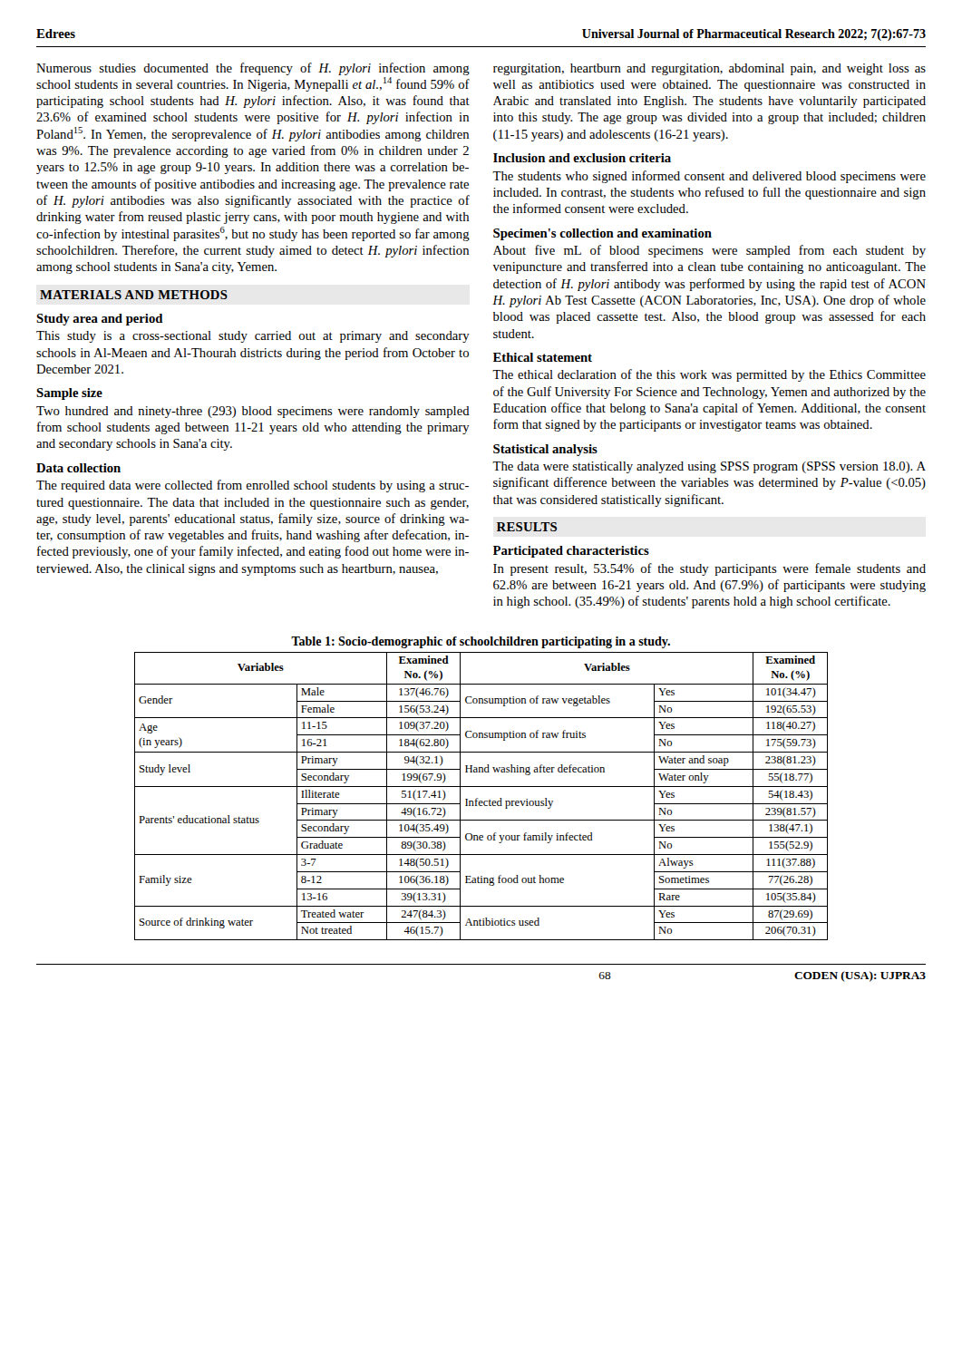Edrees
Universal Journal of Pharmaceutical Research 2022; 7(2):67-73
Numerous studies documented the frequency of H. pylori infection among school students in several countries. In Nigeria, Mynepalli et al.,14 found 59% of participating school students had H. pylori infection. Also, it was found that 23.6% of examined school students were positive for H. pylori infection in Poland15. In Yemen, the seroprevalence of H. pylori antibodies among children was 9%. The prevalence according to age varied from 0% in children under 2 years to 12.5% in age group 9-10 years. In addition there was a correlation between the amounts of positive antibodies and increasing age. The prevalence rate of H. pylori antibodies was also significantly associated with the practice of drinking water from reused plastic jerry cans, with poor mouth hygiene and with co-infection by intestinal parasites6, but no study has been reported so far among schoolchildren. Therefore, the current study aimed to detect H. pylori infection among school students in Sana'a city, Yemen.
MATERIALS AND METHODS
Study area and period
This study is a cross-sectional study carried out at primary and secondary schools in Al-Meaen and Al-Thourah districts during the period from October to December 2021.
Sample size
Two hundred and ninety-three (293) blood specimens were randomly sampled from school students aged between 11-21 years old who attending the primary and secondary schools in Sana'a city.
Data collection
The required data were collected from enrolled school students by using a structured questionnaire. The data that included in the questionnaire such as gender, age, study level, parents' educational status, family size, source of drinking water, consumption of raw vegetables and fruits, hand washing after defecation, infected previously, one of your family infected, and eating food out home were interviewed. Also, the clinical signs and symptoms such as heartburn, nausea,
regurgitation, heartburn and regurgitation, abdominal pain, and weight loss as well as antibiotics used were obtained. The questionnaire was constructed in Arabic and translated into English. The students have voluntarily participated into this study. The age group was divided into a group that included; children (11-15 years) and adolescents (16-21 years).
Inclusion and exclusion criteria
The students who signed informed consent and delivered blood specimens were included. In contrast, the students who refused to full the questionnaire and sign the informed consent were excluded.
Specimen's collection and examination
About five mL of blood specimens were sampled from each student by venipuncture and transferred into a clean tube containing no anticoagulant. The detection of H. pylori antibody was performed by using the rapid test of ACON H. pylori Ab Test Cassette (ACON Laboratories, Inc, USA). One drop of whole blood was placed cassette test. Also, the blood group was assessed for each student.
Ethical statement
The ethical declaration of the this work was permitted by the Ethics Committee of the Gulf University For Science and Technology, Yemen and authorized by the Education office that belong to Sana'a capital of Yemen. Additional, the consent form that signed by the participants or investigator teams was obtained.
Statistical analysis
The data were statistically analyzed using SPSS program (SPSS version 18.0). A significant difference between the variables was determined by P-value (<0.05) that was considered statistically significant.
RESULTS
Participated characteristics
In present result, 53.54% of the study participants were female students and 62.8% are between 16-21 years old. And (67.9%) of participants were studying in high school. (35.49%) of students' parents hold a high school certificate.
Table 1: Socio-demographic of schoolchildren participating in a study.
| Variables | Examined No. (%) | Variables | Examined No. (%) |
| --- | --- | --- | --- |
| Gender | Male | 137(46.76) | Consumption of raw vegetables | Yes | 101(34.47) |
| Female | 156(53.24) | No | 192(65.53) |
| Age (in years) | 11-15 | 109(37.20) | Consumption of raw fruits | Yes | 118(40.27) |
| 16-21 | 184(62.80) | No | 175(59.73) |
| Study level | Primary | 94(32.1) | Hand washing after defecation | Water and soap | 238(81.23) |
| Secondary | 199(67.9) | Water only | 55(18.77) |
| Parents' educational status | Illiterate | 51(17.41) | Infected previously | Yes | 54(18.43) |
| Primary | 49(16.72) | No | 239(81.57) |
| Secondary | 104(35.49) | One of your family infected | Yes | 138(47.1) |
| Graduate | 89(30.38) | No | 155(52.9) |
| Family size | 3-7 | 148(50.51) | Eating food out home | Always | 111(37.88) |
| 8-12 | 106(36.18) | Sometimes | 77(26.28) |
| 13-16 | 39(13.31) | Rare | 105(35.84) |
| Source of drinking water | Treated water | 247(84.3) | Antibiotics used | Yes | 87(29.69) |
| Not treated | 46(15.7) | No | 206(70.31) |
68
CODEN (USA): UJPRA3